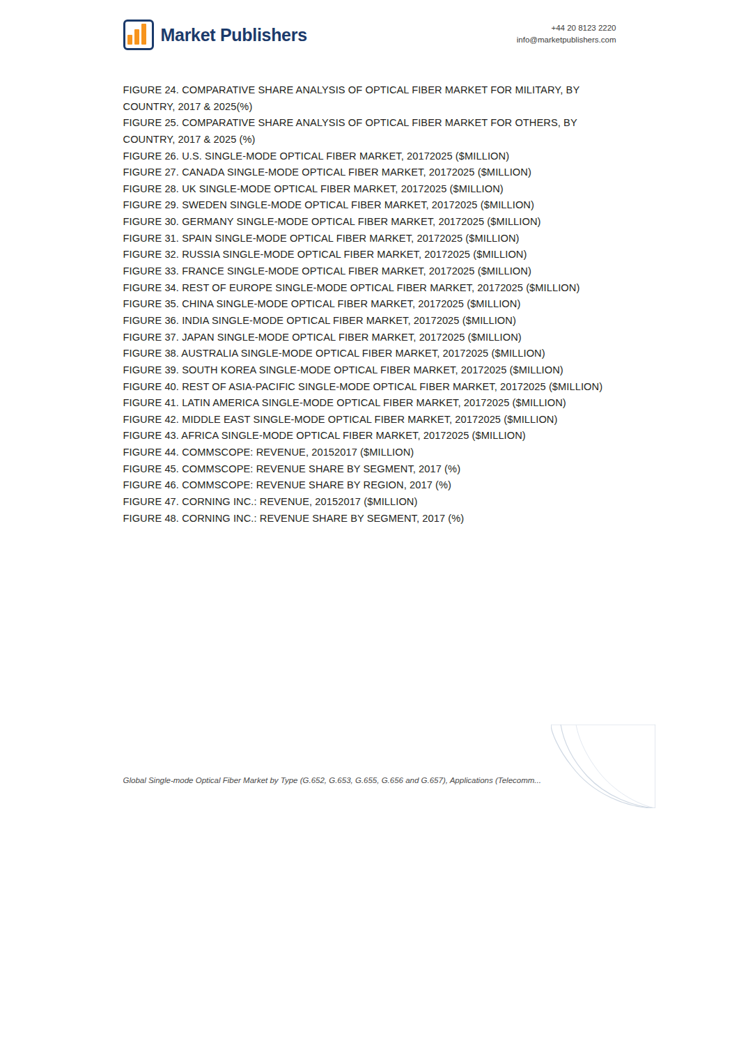Market Publishers
+44 20 8123 2220
info@marketpublishers.com
FIGURE 24. COMPARATIVE SHARE ANALYSIS OF OPTICAL FIBER MARKET FOR MILITARY, BY COUNTRY, 2017 & 2025(%)
FIGURE 25. COMPARATIVE SHARE ANALYSIS OF OPTICAL FIBER MARKET FOR OTHERS, BY COUNTRY, 2017 & 2025 (%)
FIGURE 26. U.S. SINGLE-MODE OPTICAL FIBER MARKET, 20172025 ($MILLION)
FIGURE 27. CANADA SINGLE-MODE OPTICAL FIBER MARKET, 20172025 ($MILLION)
FIGURE 28. UK SINGLE-MODE OPTICAL FIBER MARKET, 20172025 ($MILLION)
FIGURE 29. SWEDEN SINGLE-MODE OPTICAL FIBER MARKET, 20172025 ($MILLION)
FIGURE 30. GERMANY SINGLE-MODE OPTICAL FIBER MARKET, 20172025 ($MILLION)
FIGURE 31. SPAIN SINGLE-MODE OPTICAL FIBER MARKET, 20172025 ($MILLION)
FIGURE 32. RUSSIA SINGLE-MODE OPTICAL FIBER MARKET, 20172025 ($MILLION)
FIGURE 33. FRANCE SINGLE-MODE OPTICAL FIBER MARKET, 20172025 ($MILLION)
FIGURE 34. REST OF EUROPE SINGLE-MODE OPTICAL FIBER MARKET, 20172025 ($MILLION)
FIGURE 35. CHINA SINGLE-MODE OPTICAL FIBER MARKET, 20172025 ($MILLION)
FIGURE 36. INDIA SINGLE-MODE OPTICAL FIBER MARKET, 20172025 ($MILLION)
FIGURE 37. JAPAN SINGLE-MODE OPTICAL FIBER MARKET, 20172025 ($MILLION)
FIGURE 38. AUSTRALIA SINGLE-MODE OPTICAL FIBER MARKET, 20172025 ($MILLION)
FIGURE 39. SOUTH KOREA SINGLE-MODE OPTICAL FIBER MARKET, 20172025 ($MILLION)
FIGURE 40. REST OF ASIA-PACIFIC SINGLE-MODE OPTICAL FIBER MARKET, 20172025 ($MILLION)
FIGURE 41. LATIN AMERICA SINGLE-MODE OPTICAL FIBER MARKET, 20172025 ($MILLION)
FIGURE 42. MIDDLE EAST SINGLE-MODE OPTICAL FIBER MARKET, 20172025 ($MILLION)
FIGURE 43. AFRICA SINGLE-MODE OPTICAL FIBER MARKET, 20172025 ($MILLION)
FIGURE 44. COMMSCOPE: REVENUE, 20152017 ($MILLION)
FIGURE 45. COMMSCOPE: REVENUE SHARE BY SEGMENT, 2017 (%)
FIGURE 46. COMMSCOPE: REVENUE SHARE BY REGION, 2017 (%)
FIGURE 47. CORNING INC.: REVENUE, 20152017 ($MILLION)
FIGURE 48. CORNING INC.: REVENUE SHARE BY SEGMENT, 2017 (%)
Global Single-mode Optical Fiber Market by Type (G.652, G.653, G.655, G.656 and G.657), Applications (Telecomm...